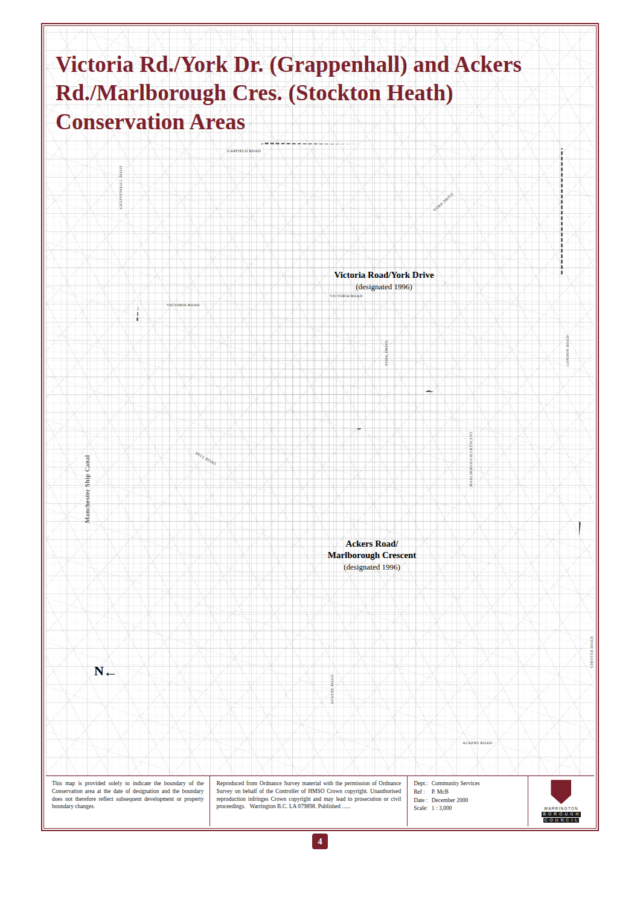GARFIELD ROAD
GRAPPENHALL ROAD
VICTORIA ROAD
VICTORIA ROAD
YORK DRIVE
YORK DRIVE
MARLBOROUGH CRESCENT
ACKERS ROAD
ACKERS ROAD
BELL ROAD
CHESTER ROAD
LONDON ROAD
Manchester Ship Canal
Victoria Road/York Drive
(designated 1996)
Ackers Road/
Marlborough Crescent
(designated 1996)
N←
Victoria Rd./York Dr. (Grappenhall) and Ackers Rd./Marlborough Cres. (Stockton Heath) Conservation Areas
This map is provided solely to indicate the boundary of the Conservation area at the date of designation and the boundary does not therefore reflect subsequent development or property boundary changes.
Reproduced from Ordnance Survey material with the permission of Ordnance Survey on behalf of the Controller of HMSO Crown copyright. Unauthorised reproduction infringes Crown copyright and may lead to prosecution or civil proceedings. Warrington B.C. LA 079898. Published ......
| Dept.: | Community Services |
| Ref : | P. McB |
| Date : | December 2000 |
| Scale: | 1 : 3,000 |
WARRINGTON
B O R O U G H
C O U N C I L
4